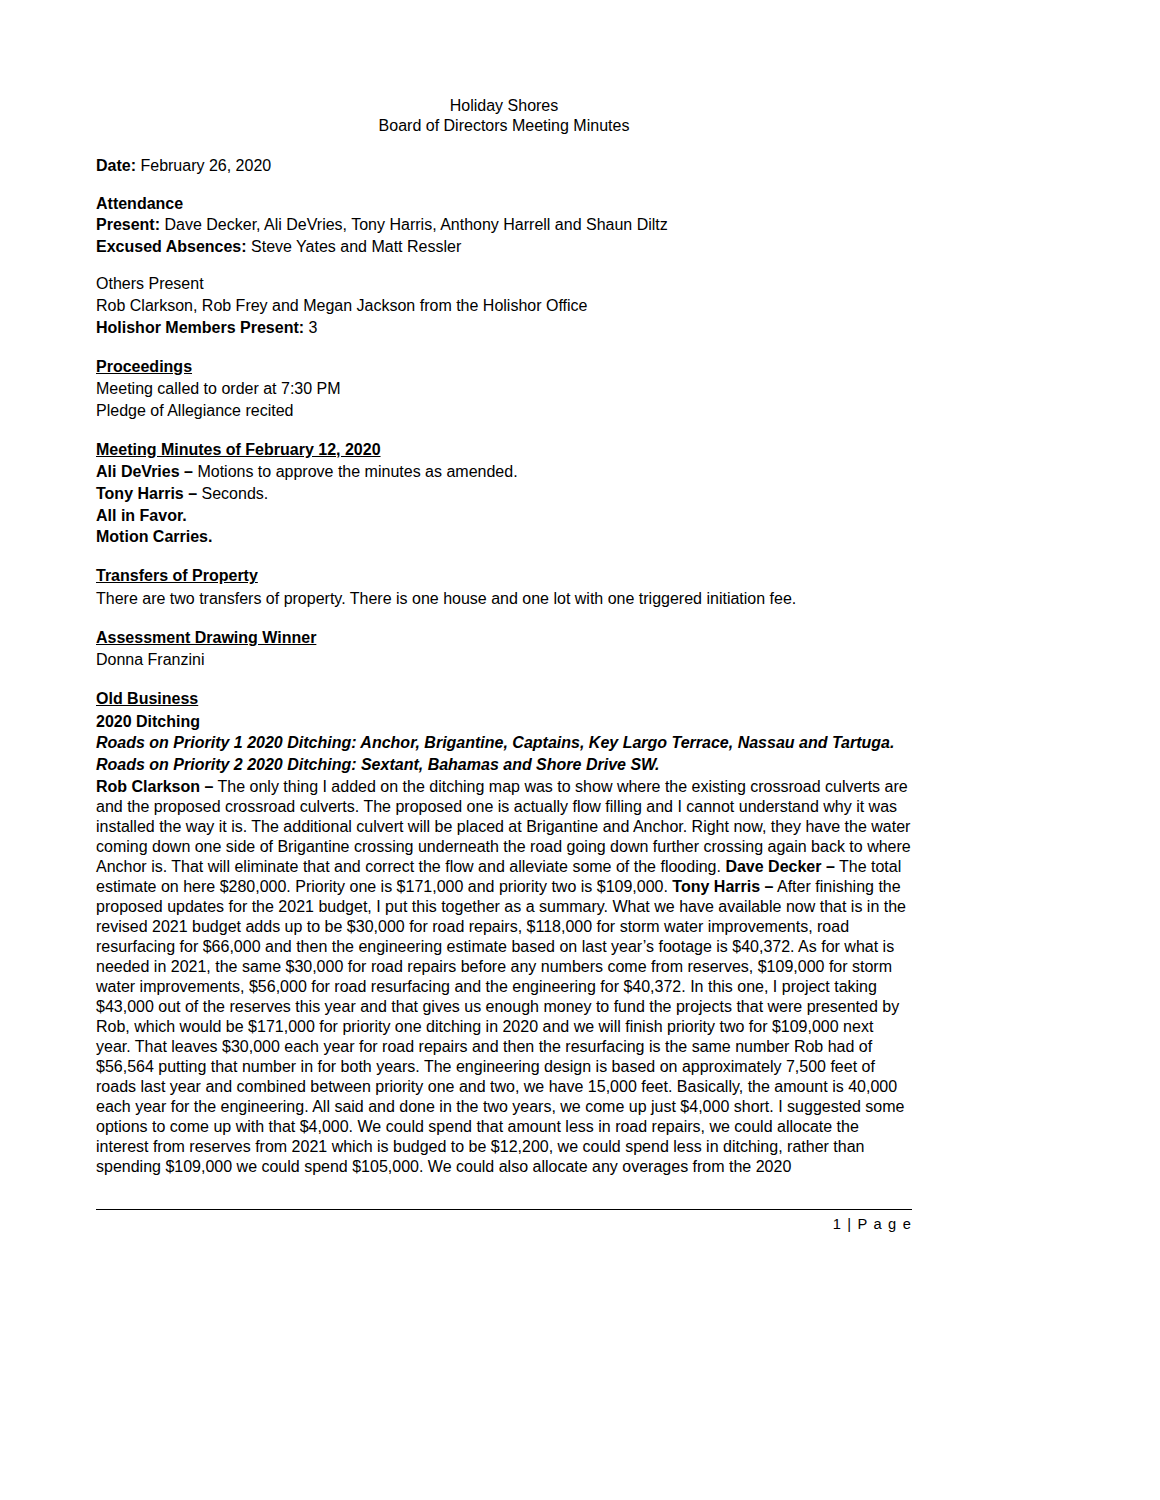Holiday Shores
Board of Directors Meeting Minutes
Date: February 26, 2020
Attendance
Present: Dave Decker, Ali DeVries, Tony Harris, Anthony Harrell and Shaun Diltz
Excused Absences: Steve Yates and Matt Ressler
Others Present
Rob Clarkson, Rob Frey and Megan Jackson from the Holishor Office
Holishor Members Present: 3
Proceedings
Meeting called to order at 7:30 PM
Pledge of Allegiance recited
Meeting Minutes of February 12, 2020
Ali DeVries – Motions to approve the minutes as amended.
Tony Harris – Seconds.
All in Favor.
Motion Carries.
Transfers of Property
There are two transfers of property. There is one house and one lot with one triggered initiation fee.
Assessment Drawing Winner
Donna Franzini
Old Business
2020 Ditching
Roads on Priority 1 2020 Ditching: Anchor, Brigantine, Captains, Key Largo Terrace, Nassau and Tartuga.
Roads on Priority 2 2020 Ditching: Sextant, Bahamas and Shore Drive SW.
Rob Clarkson – The only thing I added on the ditching map was to show where the existing crossroad culverts are and the proposed crossroad culverts. The proposed one is actually flow filling and I cannot understand why it was installed the way it is. The additional culvert will be placed at Brigantine and Anchor. Right now, they have the water coming down one side of Brigantine crossing underneath the road going down further crossing again back to where Anchor is. That will eliminate that and correct the flow and alleviate some of the flooding. Dave Decker – The total estimate on here $280,000. Priority one is $171,000 and priority two is $109,000. Tony Harris – After finishing the proposed updates for the 2021 budget, I put this together as a summary. What we have available now that is in the revised 2021 budget adds up to be $30,000 for road repairs, $118,000 for storm water improvements, road resurfacing for $66,000 and then the engineering estimate based on last year’s footage is $40,372. As for what is needed in 2021, the same $30,000 for road repairs before any numbers come from reserves, $109,000 for storm water improvements, $56,000 for road resurfacing and the engineering for $40,372. In this one, I project taking $43,000 out of the reserves this year and that gives us enough money to fund the projects that were presented by Rob, which would be $171,000 for priority one ditching in 2020 and we will finish priority two for $109,000 next year. That leaves $30,000 each year for road repairs and then the resurfacing is the same number Rob had of $56,564 putting that number in for both years. The engineering design is based on approximately 7,500 feet of roads last year and combined between priority one and two, we have 15,000 feet. Basically, the amount is 40,000 each year for the engineering. All said and done in the two years, we come up just $4,000 short. I suggested some options to come up with that $4,000. We could spend that amount less in road repairs, we could allocate the interest from reserves from 2021 which is budged to be $12,200, we could spend less in ditching, rather than spending $109,000 we could spend $105,000. We could also allocate any overages from the 2020
1 | P a g e